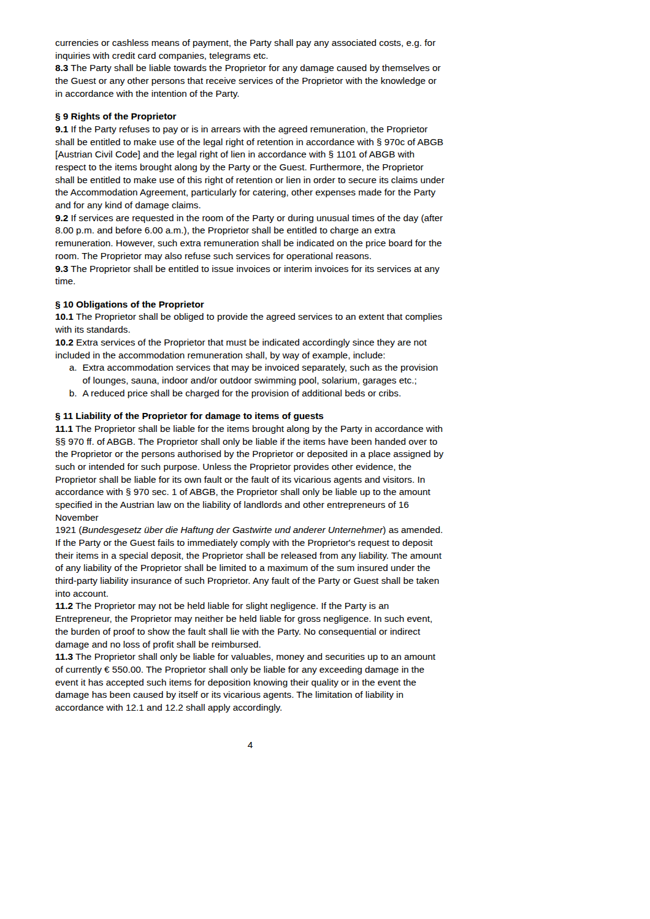currencies or cashless means of payment, the Party shall pay any associated costs, e.g. for inquiries with credit card companies, telegrams etc.
8.3 The Party shall be liable towards the Proprietor for any damage caused by themselves or the Guest or any other persons that receive services of the Proprietor with the knowledge or in accordance with the intention of the Party.
§ 9 Rights of the Proprietor
9.1 If the Party refuses to pay or is in arrears with the agreed remuneration, the Proprietor shall be entitled to make use of the legal right of retention in accordance with § 970c of ABGB [Austrian Civil Code] and the legal right of lien in accordance with § 1101 of ABGB with respect to the items brought along by the Party or the Guest. Furthermore, the Proprietor shall be entitled to make use of this right of retention or lien in order to secure its claims under the Accommodation Agreement, particularly for catering, other expenses made for the Party and for any kind of damage claims.
9.2 If services are requested in the room of the Party or during unusual times of the day (after 8.00 p.m. and before 6.00 a.m.), the Proprietor shall be entitled to charge an extra remuneration. However, such extra remuneration shall be indicated on the price board for the room. The Proprietor may also refuse such services for operational reasons.
9.3 The Proprietor shall be entitled to issue invoices or interim invoices for its services at any time.
§ 10 Obligations of the Proprietor
10.1 The Proprietor shall be obliged to provide the agreed services to an extent that complies with its standards.
10.2 Extra services of the Proprietor that must be indicated accordingly since they are not included in the accommodation remuneration shall, by way of example, include:
Extra accommodation services that may be invoiced separately, such as the provision of lounges, sauna, indoor and/or outdoor swimming pool, solarium, garages etc.;
A reduced price shall be charged for the provision of additional beds or cribs.
§ 11 Liability of the Proprietor for damage to items of guests
11.1 The Proprietor shall be liable for the items brought along by the Party in accordance with §§ 970 ff. of ABGB. The Proprietor shall only be liable if the items have been handed over to the Proprietor or the persons authorised by the Proprietor or deposited in a place assigned by such or intended for such purpose. Unless the Proprietor provides other evidence, the Proprietor shall be liable for its own fault or the fault of its vicarious agents and visitors. In accordance with § 970 sec. 1 of ABGB, the Proprietor shall only be liable up to the amount specified in the Austrian law on the liability of landlords and other entrepreneurs of 16 November
1921 (Bundesgesetz über die Haftung der Gastwirte und anderer Unternehmer) as amended. If the Party or the Guest fails to immediately comply with the Proprietor's request to deposit their items in a special deposit, the Proprietor shall be released from any liability. The amount of any liability of the Proprietor shall be limited to a maximum of the sum insured under the third-party liability insurance of such Proprietor. Any fault of the Party or Guest shall be taken into account.
11.2 The Proprietor may not be held liable for slight negligence. If the Party is an Entrepreneur, the Proprietor may neither be held liable for gross negligence. In such event, the burden of proof to show the fault shall lie with the Party. No consequential or indirect damage and no loss of profit shall be reimbursed.
11.3 The Proprietor shall only be liable for valuables, money and securities up to an amount of currently € 550.00. The Proprietor shall only be liable for any exceeding damage in the event it has accepted such items for deposition knowing their quality or in the event the damage has been caused by itself or its vicarious agents. The limitation of liability in accordance with 12.1 and 12.2 shall apply accordingly.
4